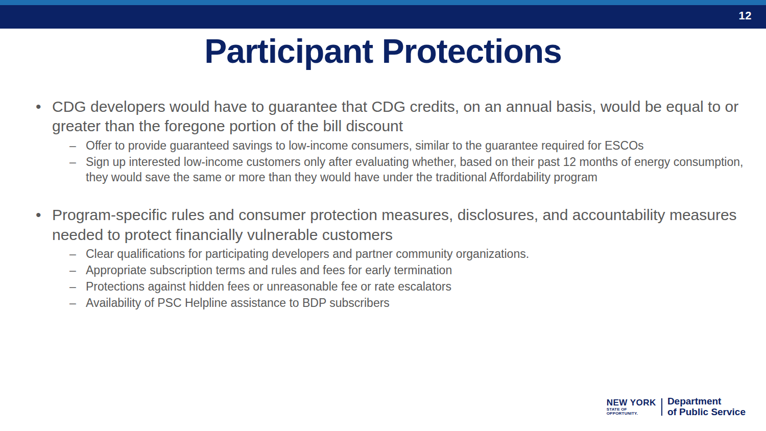12
Participant Protections
• CDG developers would have to guarantee that CDG credits, on an annual basis, would be equal to or greater than the foregone portion of the bill discount
–Offer to provide guaranteed savings to low-income consumers, similar to the guarantee required for ESCOs
–Sign up interested low-income customers only after evaluating whether, based on their past 12 months of energy consumption, they would save the same or more than they would have under the traditional Affordability program
• Program-specific rules and consumer protection measures, disclosures, and accountability measures needed to protect financially vulnerable customers
–Clear qualifications for participating developers and partner community organizations.
–Appropriate subscription terms and rules and fees for early termination
–Protections against hidden fees or unreasonable fee or rate escalators
–Availability of PSC Helpline assistance to BDP subscribers
NEW YORK
STATE OF
OPPORTUNITY.
Department
of Public Service